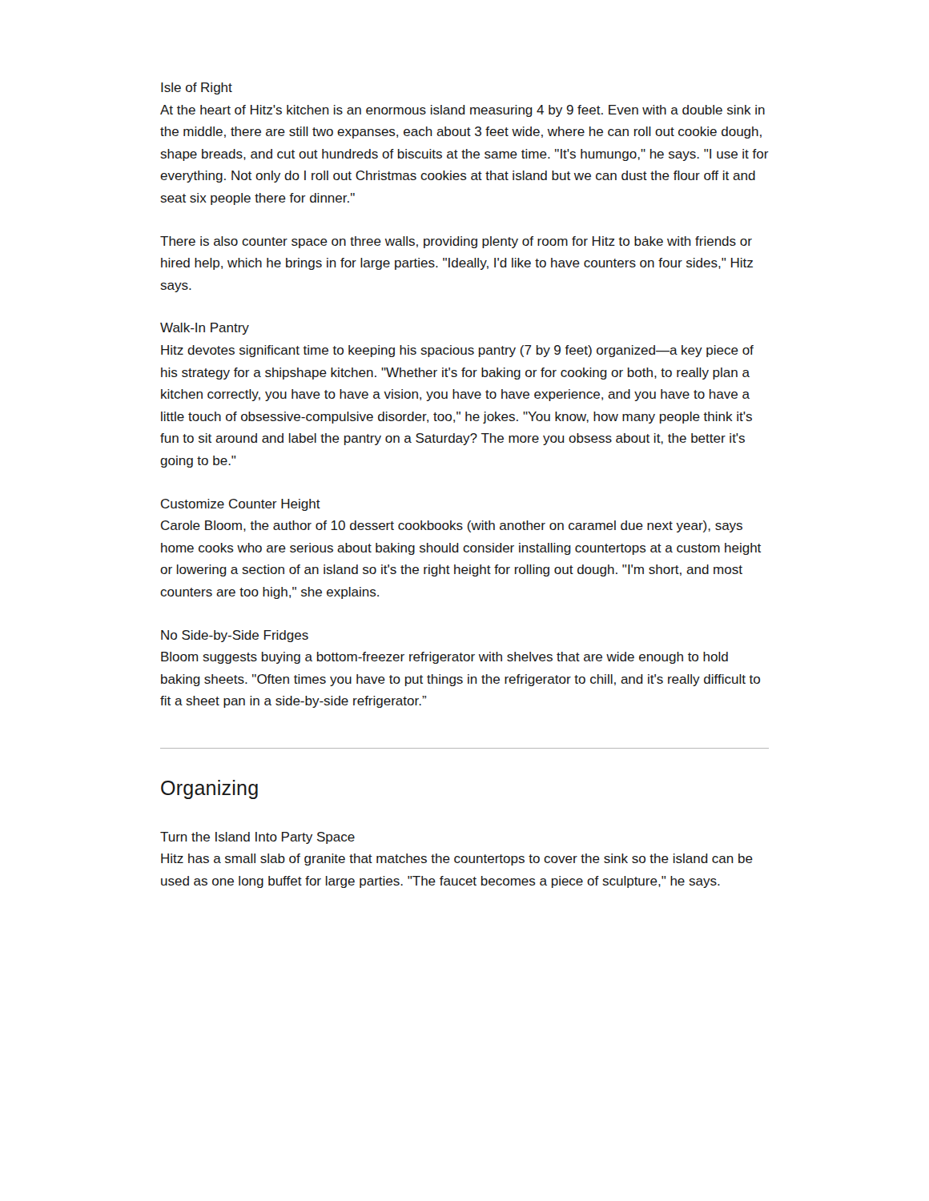Isle of Right
At the heart of Hitz's kitchen is an enormous island measuring 4 by 9 feet. Even with a double sink in the middle, there are still two expanses, each about 3 feet wide, where he can roll out cookie dough, shape breads, and cut out hundreds of biscuits at the same time. "It's humungo," he says. "I use it for everything. Not only do I roll out Christmas cookies at that island but we can dust the flour off it and seat six people there for dinner."
There is also counter space on three walls, providing plenty of room for Hitz to bake with friends or hired help, which he brings in for large parties. "Ideally, I'd like to have counters on four sides," Hitz says.
Walk-In Pantry
Hitz devotes significant time to keeping his spacious pantry (7 by 9 feet) organized—a key piece of his strategy for a shipshape kitchen. "Whether it's for baking or for cooking or both, to really plan a kitchen correctly, you have to have a vision, you have to have experience, and you have to have a little touch of obsessive-compulsive disorder, too," he jokes. "You know, how many people think it's fun to sit around and label the pantry on a Saturday? The more you obsess about it, the better it's going to be."
Customize Counter Height
Carole Bloom, the author of 10 dessert cookbooks (with another on caramel due next year), says home cooks who are serious about baking should consider installing countertops at a custom height or lowering a section of an island so it's the right height for rolling out dough. "I'm short, and most counters are too high," she explains.
No Side-by-Side Fridges
Bloom suggests buying a bottom-freezer refrigerator with shelves that are wide enough to hold baking sheets. "Often times you have to put things in the refrigerator to chill, and it's really difficult to fit a sheet pan in a side-by-side refrigerator.”
Organizing
Turn the Island Into Party Space
Hitz has a small slab of granite that matches the countertops to cover the sink so the island can be used as one long buffet for large parties. "The faucet becomes a piece of sculpture," he says.